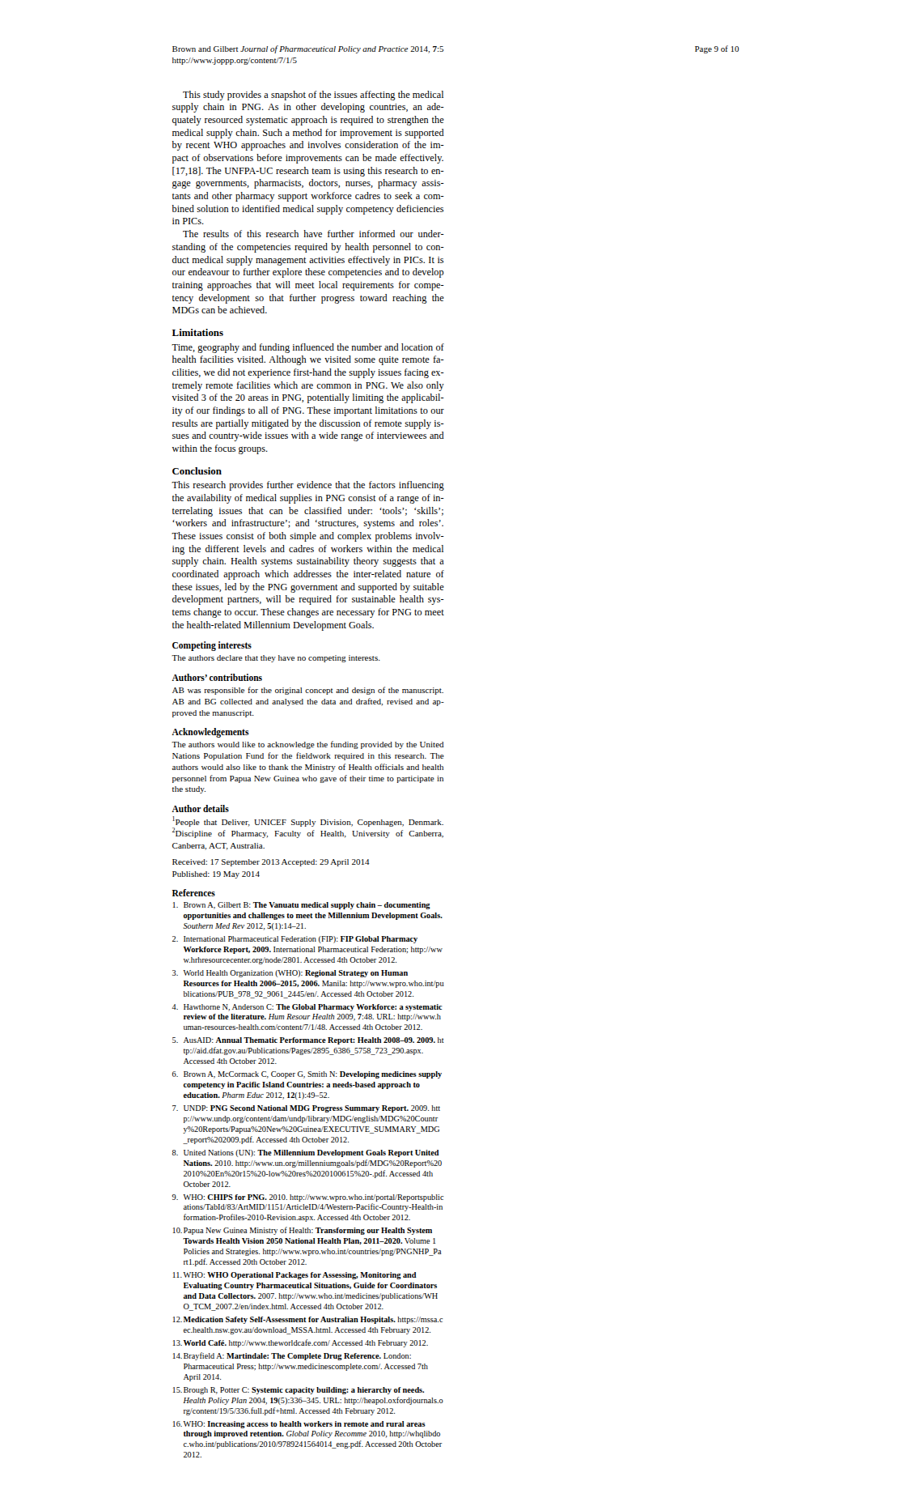Brown and Gilbert Journal of Pharmaceutical Policy and Practice 2014, 7:5 http://www.joppp.org/content/7/1/5
Page 9 of 10
This study provides a snapshot of the issues affecting the medical supply chain in PNG. As in other developing countries, an adequately resourced systematic approach is required to strengthen the medical supply chain. Such a method for improvement is supported by recent WHO approaches and involves consideration of the impact of observations before improvements can be made effectively. [17,18]. The UNFPA-UC research team is using this research to engage governments, pharmacists, doctors, nurses, pharmacy assistants and other pharmacy support workforce cadres to seek a combined solution to identified medical supply competency deficiencies in PICs.
The results of this research have further informed our understanding of the competencies required by health personnel to conduct medical supply management activities effectively in PICs. It is our endeavour to further explore these competencies and to develop training approaches that will meet local requirements for competency development so that further progress toward reaching the MDGs can be achieved.
Limitations
Time, geography and funding influenced the number and location of health facilities visited. Although we visited some quite remote facilities, we did not experience first-hand the supply issues facing extremely remote facilities which are common in PNG. We also only visited 3 of the 20 areas in PNG, potentially limiting the applicability of our findings to all of PNG. These important limitations to our results are partially mitigated by the discussion of remote supply issues and country-wide issues with a wide range of interviewees and within the focus groups.
Conclusion
This research provides further evidence that the factors influencing the availability of medical supplies in PNG consist of a range of interrelating issues that can be classified under: ‘tools’; ‘skills’; ‘workers and infrastructure’; and ‘structures, systems and roles’. These issues consist of both simple and complex problems involving the different levels and cadres of workers within the medical supply chain. Health systems sustainability theory suggests that a coordinated approach which addresses the inter-related nature of these issues, led by the PNG government and supported by suitable development partners, will be required for sustainable health systems change to occur. These changes are necessary for PNG to meet the health-related Millennium Development Goals.
Competing interests
The authors declare that they have no competing interests.
Authors’ contributions
AB was responsible for the original concept and design of the manuscript. AB and BG collected and analysed the data and drafted, revised and approved the manuscript.
Acknowledgements
The authors would like to acknowledge the funding provided by the United Nations Population Fund for the fieldwork required in this research. The authors would also like to thank the Ministry of Health officials and health personnel from Papua New Guinea who gave of their time to participate in the study.
Author details
1People that Deliver, UNICEF Supply Division, Copenhagen, Denmark. 2Discipline of Pharmacy, Faculty of Health, University of Canberra, Canberra, ACT, Australia.
Received: 17 September 2013 Accepted: 29 April 2014
Published: 19 May 2014
References
Brown A, Gilbert B: The Vanuatu medical supply chain – documenting opportunities and challenges to meet the Millennium Development Goals. Southern Med Rev 2012, 5(1):14–21.
International Pharmaceutical Federation (FIP): FIP Global Pharmacy Workforce Report, 2009. International Pharmaceutical Federation; http://www.hrhresourcecenter.org/node/2801. Accessed 4th October 2012.
World Health Organization (WHO): Regional Strategy on Human Resources for Health 2006–2015, 2006. Manila: http://www.wpro.who.int/publications/PUB_978_92_9061_2445/en/. Accessed 4th October 2012.
Hawthorne N, Anderson C: The Global Pharmacy Workforce: a systematic review of the literature. Hum Resour Health 2009, 7:48. URL: http://www.human-resources-health.com/content/7/1/48. Accessed 4th October 2012.
AusAID: Annual Thematic Performance Report: Health 2008–09. 2009. http://aid.dfat.gov.au/Publications/Pages/2895_6386_5758_723_290.aspx. Accessed 4th October 2012.
Brown A, McCormack C, Cooper G, Smith N: Developing medicines supply competency in Pacific Island Countries: a needs-based approach to education. Pharm Educ 2012, 12(1):49–52.
UNDP: PNG Second National MDG Progress Summary Report. 2009. http://www.undp.org/content/dam/undp/library/MDG/english/MDG%20Country%20Reports/Papua%20New%20Guinea/EXECUTIVE_SUMMARY_MDG_report%202009.pdf. Accessed 4th October 2012.
United Nations (UN): The Millennium Development Goals Report United Nations. 2010. http://www.un.org/millenniumgoals/pdf/MDG%20Report%202010%20En%20r15%20-low%20res%2020100615%20-.pdf. Accessed 4th October 2012.
WHO: CHIPS for PNG. 2010. http://www.wpro.who.int/portal/Reportspublications/TabId/83/ArtMID/1151/ArticleID/4/Western-Pacific-Country-Health-information-Profiles-2010-Revision.aspx. Accessed 4th October 2012.
Papua New Guinea Ministry of Health: Transforming our Health System Towards Health Vision 2050 National Health Plan, 2011–2020. Volume 1 Policies and Strategies. http://www.wpro.who.int/countries/png/PNGNHP_Part1.pdf. Accessed 20th October 2012.
WHO: WHO Operational Packages for Assessing, Monitoring and Evaluating Country Pharmaceutical Situations, Guide for Coordinators and Data Collectors. 2007. http://www.who.int/medicines/publications/WHO_TCM_2007.2/en/index.html. Accessed 4th October 2012.
Medication Safety Self-Assessment for Australian Hospitals. https://mssa.cec.health.nsw.gov.au/download_MSSA.html. Accessed 4th February 2012.
World Café. http://www.theworldcafe.com/ Accessed 4th February 2012.
Brayfield A: Martindale: The Complete Drug Reference. London: Pharmaceutical Press; http://www.medicinescomplete.com/. Accessed 7th April 2014.
Brough R, Potter C: Systemic capacity building: a hierarchy of needs. Health Policy Plan 2004, 19(5):336–345. URL: http://heapol.oxfordjournals.org/content/19/5/336.full.pdf+html. Accessed 4th February 2012.
WHO: Increasing access to health workers in remote and rural areas through improved retention. Global Policy Recomme 2010, http://whqlibdoc.who.int/publications/2010/9789241564014_eng.pdf. Accessed 20th October 2012.